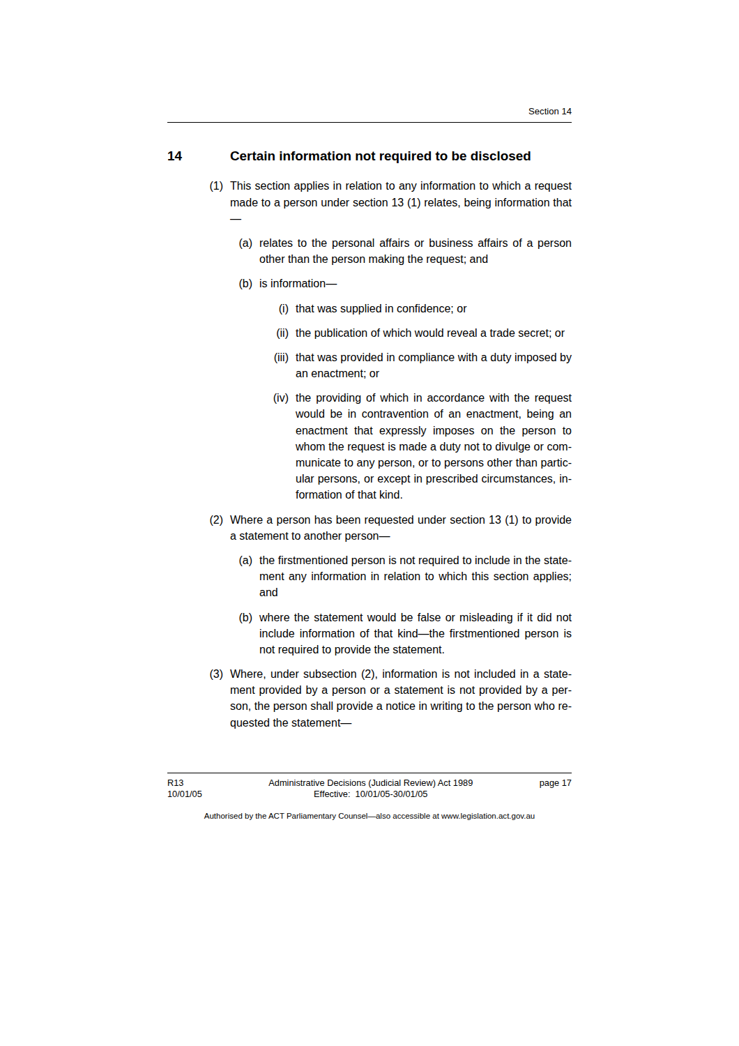Section 14
14
Certain information not required to be disclosed
(1)
This section applies in relation to any information to which a request made to a person under section 13 (1) relates, being information that—
(a)
relates to the personal affairs or business affairs of a person other than the person making the request; and
(b)
is information—
(i)
that was supplied in confidence; or
(ii)
the publication of which would reveal a trade secret; or
(iii)
that was provided in compliance with a duty imposed by an enactment; or
(iv)
the providing of which in accordance with the request would be in contravention of an enactment, being an enactment that expressly imposes on the person to whom the request is made a duty not to divulge or communicate to any person, or to persons other than particular persons, or except in prescribed circumstances, information of that kind.
(2)
Where a person has been requested under section 13 (1) to provide a statement to another person—
(a)
the firstmentioned person is not required to include in the statement any information in relation to which this section applies; and
(b)
where the statement would be false or misleading if it did not include information of that kind—the firstmentioned person is not required to provide the statement.
(3)
Where, under subsection (2), information is not included in a statement provided by a person or a statement is not provided by a person, the person shall provide a notice in writing to the person who requested the statement—
R13
10/01/05
Administrative Decisions (Judicial Review) Act 1989
Effective: 10/01/05-30/01/05
page 17
Authorised by the ACT Parliamentary Counsel—also accessible at www.legislation.act.gov.au